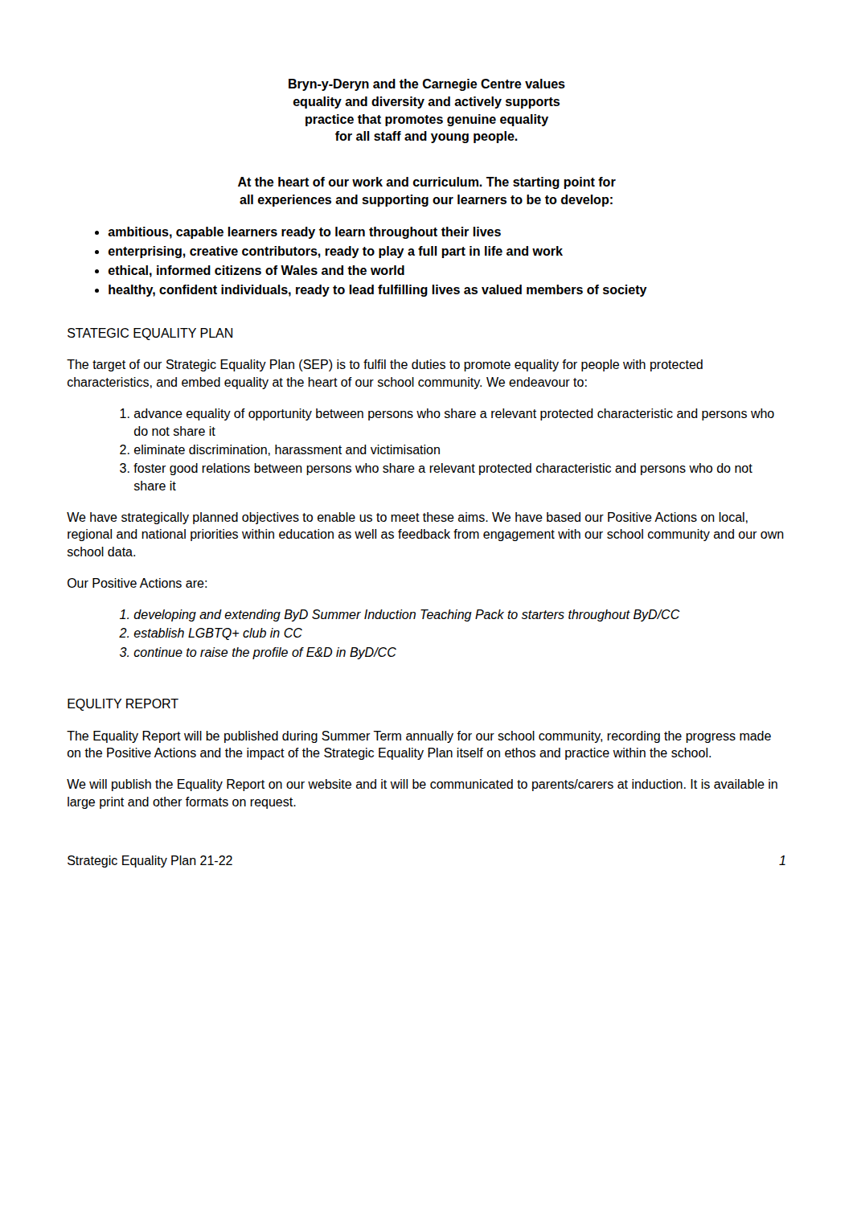Bryn-y-Deryn and the Carnegie Centre values
equality and diversity and actively supports
practice that promotes genuine equality
for all staff and young people.
At the heart of our work and curriculum. The starting point for all experiences and supporting our learners to be to develop:
ambitious, capable learners ready to learn throughout their lives
enterprising, creative contributors, ready to play a full part in life and work
ethical, informed citizens of Wales and the world
healthy, confident individuals, ready to lead fulfilling lives as valued members of society
Stategic Equality Plan
The target of our Strategic Equality Plan (SEP) is to fulfil the duties to promote equality for people with protected characteristics, and embed equality at the heart of our school community. We endeavour to:
advance equality of opportunity between persons who share a relevant protected characteristic and persons who do not share it
eliminate discrimination, harassment and victimisation
foster good relations between persons who share a relevant protected characteristic and persons who do not share it
We have strategically planned objectives to enable us to meet these aims. We have based our Positive Actions on local, regional and national priorities within education as well as feedback from engagement with our school community and our own school data.
Our Positive Actions are:
developing and extending ByD Summer Induction Teaching Pack to starters throughout ByD/CC
establish LGBTQ+ club in CC
continue to raise the profile of E&D in ByD/CC
Equlity Report
The Equality Report will be published during Summer Term annually for our school community, recording the progress made on the Positive Actions and the impact of the Strategic Equality Plan itself on ethos and practice within the school.
We will publish the Equality Report on our website and it will be communicated to parents/carers at induction. It is available in large print and other formats on request.
Strategic Equality Plan 21-22 1